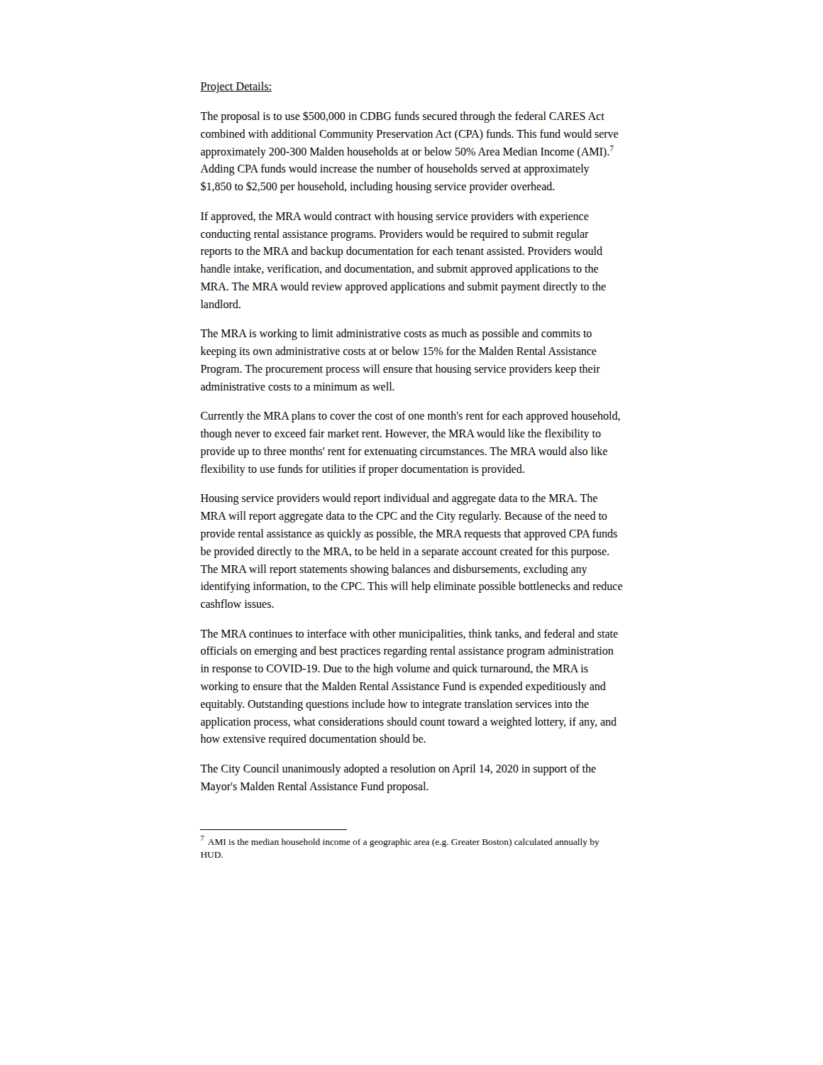Project Details:
The proposal is to use $500,000 in CDBG funds secured through the federal CARES Act combined with additional Community Preservation Act (CPA) funds. This fund would serve approximately 200-300 Malden households at or below 50% Area Median Income (AMI).7 Adding CPA funds would increase the number of households served at approximately $1,850 to $2,500 per household, including housing service provider overhead.
If approved, the MRA would contract with housing service providers with experience conducting rental assistance programs. Providers would be required to submit regular reports to the MRA and backup documentation for each tenant assisted. Providers would handle intake, verification, and documentation, and submit approved applications to the MRA. The MRA would review approved applications and submit payment directly to the landlord.
The MRA is working to limit administrative costs as much as possible and commits to keeping its own administrative costs at or below 15% for the Malden Rental Assistance Program. The procurement process will ensure that housing service providers keep their administrative costs to a minimum as well.
Currently the MRA plans to cover the cost of one month's rent for each approved household, though never to exceed fair market rent. However, the MRA would like the flexibility to provide up to three months' rent for extenuating circumstances. The MRA would also like flexibility to use funds for utilities if proper documentation is provided.
Housing service providers would report individual and aggregate data to the MRA. The MRA will report aggregate data to the CPC and the City regularly. Because of the need to provide rental assistance as quickly as possible, the MRA requests that approved CPA funds be provided directly to the MRA, to be held in a separate account created for this purpose. The MRA will report statements showing balances and disbursements, excluding any identifying information, to the CPC. This will help eliminate possible bottlenecks and reduce cashflow issues.
The MRA continues to interface with other municipalities, think tanks, and federal and state officials on emerging and best practices regarding rental assistance program administration in response to COVID-19. Due to the high volume and quick turnaround, the MRA is working to ensure that the Malden Rental Assistance Fund is expended expeditiously and equitably. Outstanding questions include how to integrate translation services into the application process, what considerations should count toward a weighted lottery, if any, and how extensive required documentation should be.
The City Council unanimously adopted a resolution on April 14, 2020 in support of the Mayor's Malden Rental Assistance Fund proposal.
7 AMI is the median household income of a geographic area (e.g. Greater Boston) calculated annually by HUD.